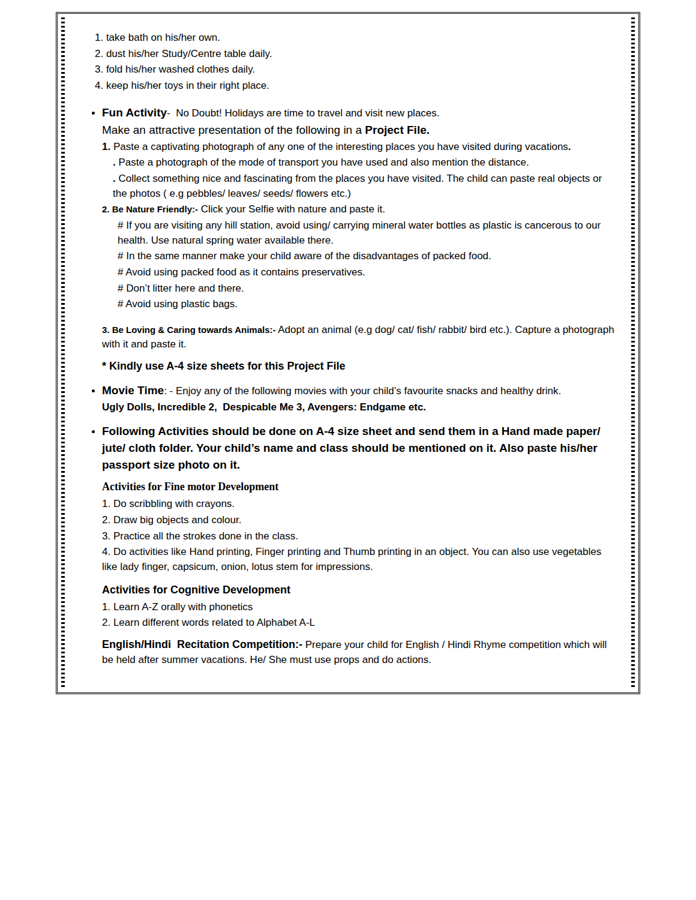1. take bath on his/her own.
2. dust his/her Study/Centre table daily.
3. fold his/her washed clothes daily.
4. keep his/her toys in their right place.
Fun Activity- No Doubt! Holidays are time to travel and visit new places.
Make an attractive presentation of the following in a Project File.
1. Paste a captivating photograph of any one of the interesting places you have visited during vacations.
. Paste a photograph of the mode of transport you have used and also mention the distance.
. Collect something nice and fascinating from the places you have visited. The child can paste real objects or the photos ( e.g pebbles/ leaves/ seeds/ flowers etc.)
2. Be Nature Friendly:- Click your Selfie with nature and paste it.
# If you are visiting any hill station, avoid using/ carrying mineral water bottles as plastic is cancerous to our health. Use natural spring water available there.
# In the same manner make your child aware of the disadvantages of packed food.
# Avoid using packed food as it contains preservatives.
# Don’t litter here and there.
# Avoid using plastic bags.
3. Be Loving & Caring towards Animals:- Adopt an animal (e.g dog/ cat/ fish/ rabbit/ bird etc.). Capture a photograph with it and paste it.
* Kindly use A-4 size sheets for this Project File
Movie Time: - Enjoy any of the following movies with your child’s favourite snacks and healthy drink.
Ugly Dolls, Incredible 2, Despicable Me 3, Avengers: Endgame etc.
Following Activities should be done on A-4 size sheet and send them in a Hand made paper/ jute/ cloth folder. Your child’s name and class should be mentioned on it. Also paste his/her passport size photo on it.
Activities for Fine motor Development
1. Do scribbling with crayons.
2. Draw big objects and colour.
3. Practice all the strokes done in the class.
4. Do activities like Hand printing, Finger printing and Thumb printing in an object. You can also use vegetables like lady finger, capsicum, onion, lotus stem for impressions.
Activities for Cognitive Development
1. Learn A-Z orally with phonetics
2. Learn different words related to Alphabet A-L
English/Hindi Recitation Competition:- Prepare your child for English / Hindi Rhyme competition which will be held after summer vacations. He/ She must use props and do actions.